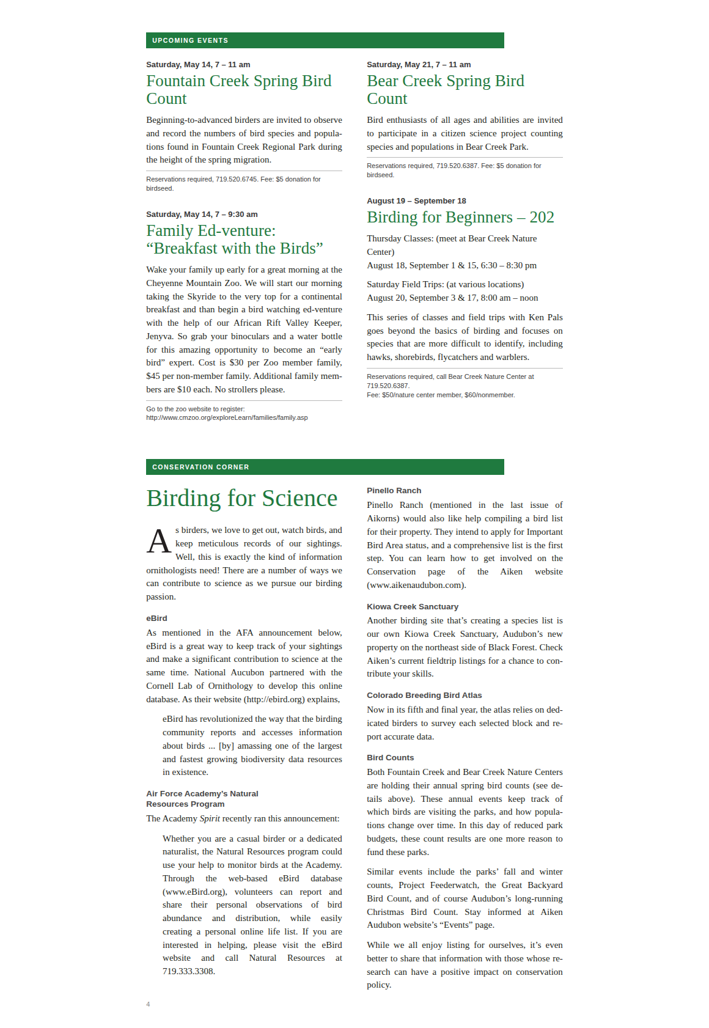Upcoming Events
Saturday, May 14, 7 – 11 am
Fountain Creek Spring Bird Count
Beginning-to-advanced birders are invited to observe and record the numbers of bird species and populations found in Fountain Creek Regional Park during the height of the spring migration.
Reservations required, 719.520.6745. Fee: $5 donation for birdseed.
Saturday, May 14, 7 – 9:30 am
Family Ed-venture:
“Breakfast with the Birds”
Wake your family up early for a great morning at the Cheyenne Mountain Zoo. We will start our morning taking the Skyride to the very top for a continental breakfast and than begin a bird watching ed-venture with the help of our African Rift Valley Keeper, Jenyva. So grab your binoculars and a water bottle for this amazing opportunity to become an “early bird” expert. Cost is $30 per Zoo member family, $45 per non-member family. Additional family members are $10 each. No strollers please.
Go to the zoo website to register: http://www.cmzoo.org/exploreLearn/families/family.asp
Saturday, May 21, 7 – 11 am
Bear Creek Spring Bird Count
Bird enthusiasts of all ages and abilities are invited to participate in a citizen science project counting species and populations in Bear Creek Park.
Reservations required, 719.520.6387. Fee: $5 donation for birdseed.
August 19 – September 18
Birding for Beginners – 202
Thursday Classes: (meet at Bear Creek Nature Center)
August 18, September 1 & 15, 6:30 – 8:30 pm
Saturday Field Trips: (at various locations)
August 20, September 3 & 17, 8:00 am – noon
This series of classes and field trips with Ken Pals goes beyond the basics of birding and focuses on species that are more difficult to identify, including hawks, shorebirds, flycatchers and warblers.
Reservations required, call Bear Creek Nature Center at 719.520.6387.
Fee: $50/nature center member, $60/nonmember.
Conservation Corner
Birding for Science
As birders, we love to get out, watch birds, and keep meticulous records of our sightings. Well, this is exactly the kind of information ornithologists need! There are a number of ways we can contribute to science as we pursue our birding passion.
eBird
As mentioned in the AFA announcement below, eBird is a great way to keep track of your sightings and make a significant contribution to science at the same time. National Aucubon partnered with the Cornell Lab of Ornithology to develop this online database. As their website (http://ebird.org) explains,
eBird has revolutionized the way that the birding community reports and accesses information about birds ... [by] amassing one of the largest and fastest growing biodiversity data resources in existence.
Air Force Academy’s Natural
Resources Program
The Academy Spirit recently ran this announcement:
Whether you are a casual birder or a dedicated naturalist, the Natural Resources program could use your help to monitor birds at the Academy. Through the web-based eBird database (www.eBird.org), volunteers can report and share their personal observations of bird abundance and distribution, while easily creating a personal online life list. If you are interested in helping, please visit the eBird website and call Natural Resources at 719.333.3308.
Pinello Ranch
Pinello Ranch (mentioned in the last issue of Aikorns) would also like help compiling a bird list for their property. They intend to apply for Important Bird Area status, and a comprehensive list is the first step. You can learn how to get involved on the Conservation page of the Aiken website (www.aikenaudubon.com).
Kiowa Creek Sanctuary
Another birding site that’s creating a species list is our own Kiowa Creek Sanctuary, Audubon’s new property on the northeast side of Black Forest. Check Aiken’s current fieldtrip listings for a chance to contribute your skills.
Colorado Breeding Bird Atlas
Now in its fifth and final year, the atlas relies on dedicated birders to survey each selected block and report accurate data.
Bird Counts
Both Fountain Creek and Bear Creek Nature Centers are holding their annual spring bird counts (see details above). These annual events keep track of which birds are visiting the parks, and how populations change over time. In this day of reduced park budgets, these count results are one more reason to fund these parks.
Similar events include the parks’ fall and winter counts, Project Feederwatch, the Great Backyard Bird Count, and of course Audubon’s long-running Christmas Bird Count. Stay informed at Aiken Audubon website’s “Events” page.
While we all enjoy listing for ourselves, it’s even better to share that information with those whose research can have a positive impact on conservation policy.
4